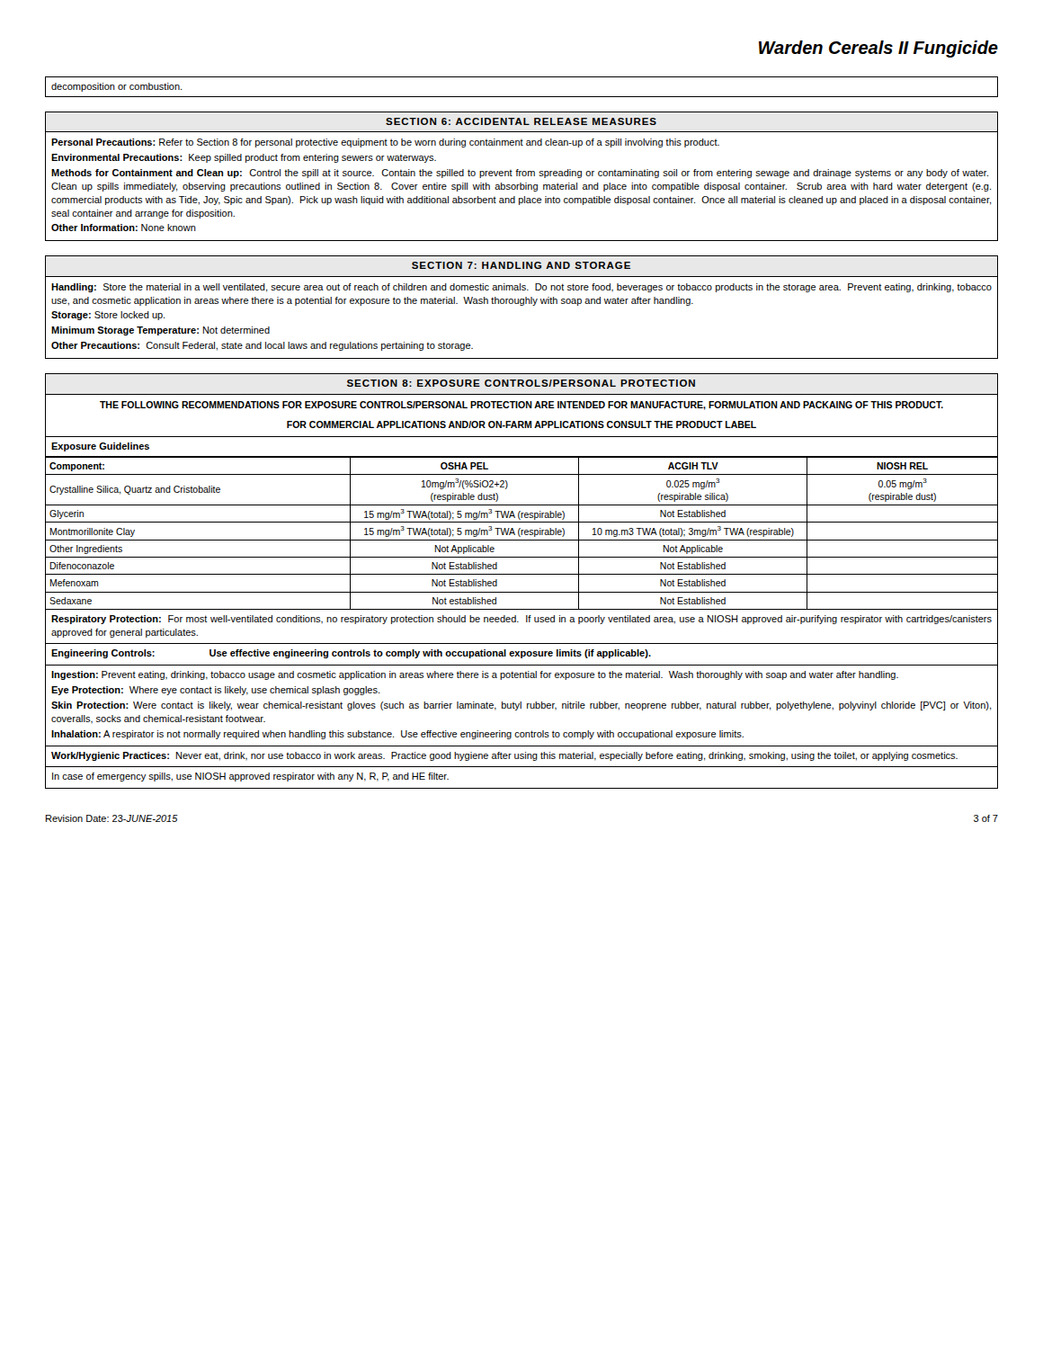Warden Cereals II Fungicide
decomposition or combustion.
SECTION 6: ACCIDENTAL RELEASE MEASURES
Personal Precautions: Refer to Section 8 for personal protective equipment to be worn during containment and clean-up of a spill involving this product.
Environmental Precautions: Keep spilled product from entering sewers or waterways.
Methods for Containment and Clean up: Control the spill at it source. Contain the spilled to prevent from spreading or contaminating soil or from entering sewage and drainage systems or any body of water. Clean up spills immediately, observing precautions outlined in Section 8. Cover entire spill with absorbing material and place into compatible disposal container. Scrub area with hard water detergent (e.g. commercial products with as Tide, Joy, Spic and Span). Pick up wash liquid with additional absorbent and place into compatible disposal container. Once all material is cleaned up and placed in a disposal container, seal container and arrange for disposition.
Other Information: None known
SECTION 7: HANDLING AND STORAGE
Handling: Store the material in a well ventilated, secure area out of reach of children and domestic animals. Do not store food, beverages or tobacco products in the storage area. Prevent eating, drinking, tobacco use, and cosmetic application in areas where there is a potential for exposure to the material. Wash thoroughly with soap and water after handling.
Storage: Store locked up.
Minimum Storage Temperature: Not determined
Other Precautions: Consult Federal, state and local laws and regulations pertaining to storage.
SECTION 8: EXPOSURE CONTROLS/PERSONAL PROTECTION
THE FOLLOWING RECOMMENDATIONS FOR EXPOSURE CONTROLS/PERSONAL PROTECTION ARE INTENDED FOR MANUFACTURE, FORMULATION AND PACKAING OF THIS PRODUCT.
FOR COMMERCIAL APPLICATIONS AND/OR ON-FARM APPLICATIONS CONSULT THE PRODUCT LABEL
Exposure Guidelines
| Component: | OSHA PEL | ACGIH TLV | NIOSH REL |
| Crystalline Silica, Quartz and Cristobalite | 10mg/m 3 /(%SiO2+2) (respirable dust) | 0.025 mg/m 3 (respirable silica) | 0.05 mg/m 3 (respirable dust) |
| Glycerin | 15 mg/m 3 TWA(total); 5 mg/m 3 TWA (respirable) | Not Established | |
| Montmorillonite Clay | 15 mg/m 3 TWA(total); 5 mg/m 3 TWA (respirable) | 10 mg.m3 TWA (total); 3mg/m 3 TWA (respirable) | |
| Other Ingredients | Not Applicable | Not Applicable | |
| Difenoconazole | Not Established | Not Established | |
| Mefenoxam | Not Established | Not Established | |
| Sedaxane | Not established | Not Established | |
Respiratory Protection: For most well-ventilated conditions, no respiratory protection should be needed. If used in a poorly ventilated area, use a NIOSH approved air-purifying respirator with cartridges/canisters approved for general particulates.
Engineering Controls: Use effective engineering controls to comply with occupational exposure limits (if applicable).
Ingestion: Prevent eating, drinking, tobacco usage and cosmetic application in areas where there is a potential for exposure to the material. Wash thoroughly with soap and water after handling.
Eye Protection: Where eye contact is likely, use chemical splash goggles.
Skin Protection: Were contact is likely, wear chemical-resistant gloves (such as barrier laminate, butyl rubber, nitrile rubber, neoprene rubber, natural rubber, polyethylene, polyvinyl chloride [PVC] or Viton), coveralls, socks and chemical-resistant footwear.
Inhalation: A respirator is not normally required when handling this substance. Use effective engineering controls to comply with occupational exposure limits.
Work/Hygienic Practices: Never eat, drink, nor use tobacco in work areas. Practice good hygiene after using this material, especially before eating, drinking, smoking, using the toilet, or applying cosmetics.
In case of emergency spills, use NIOSH approved respirator with any N, R, P, and HE filter.
Revision Date: 23-JUNE-2015
3 of 7